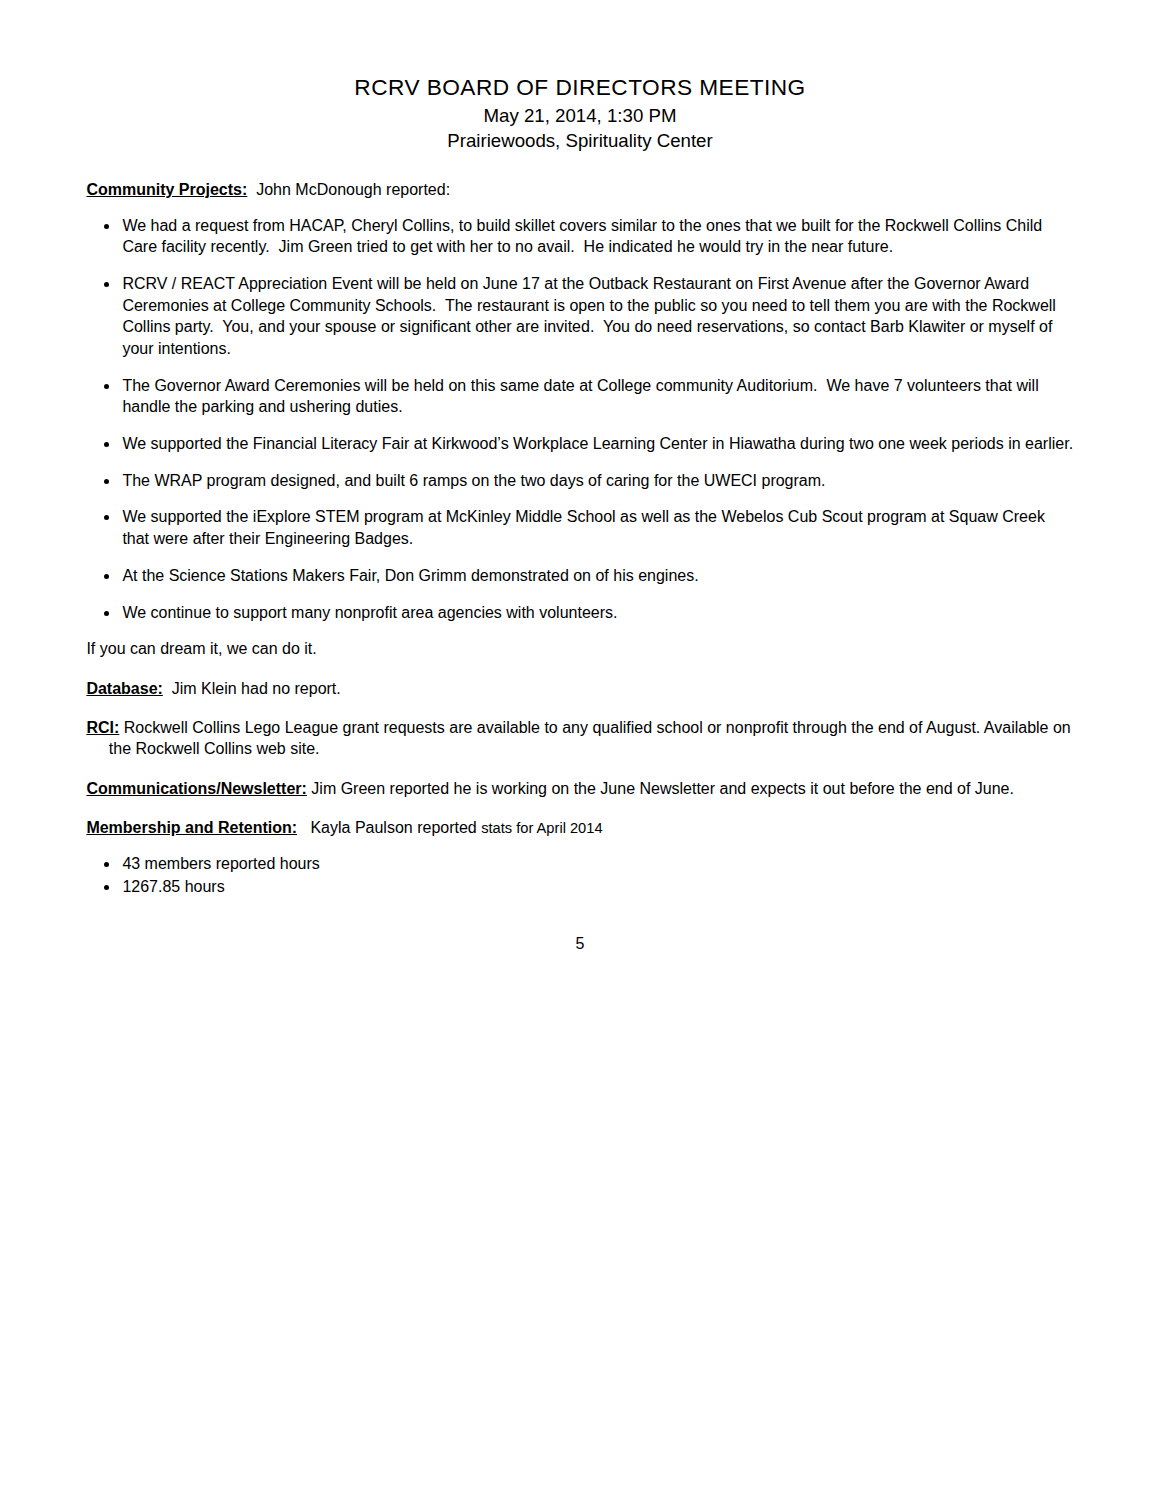RCRV BOARD OF DIRECTORS MEETING
May 21, 2014, 1:30 PM
Prairiewoods, Spirituality Center
Community Projects: John McDonough reported:
We had a request from HACAP, Cheryl Collins, to build skillet covers similar to the ones that we built for the Rockwell Collins Child Care facility recently. Jim Green tried to get with her to no avail. He indicated he would try in the near future.
RCRV / REACT Appreciation Event will be held on June 17 at the Outback Restaurant on First Avenue after the Governor Award Ceremonies at College Community Schools. The restaurant is open to the public so you need to tell them you are with the Rockwell Collins party. You, and your spouse or significant other are invited. You do need reservations, so contact Barb Klawiter or myself of your intentions.
The Governor Award Ceremonies will be held on this same date at College community Auditorium. We have 7 volunteers that will handle the parking and ushering duties.
We supported the Financial Literacy Fair at Kirkwood’s Workplace Learning Center in Hiawatha during two one week periods in earlier.
The WRAP program designed, and built 6 ramps on the two days of caring for the UWECI program.
We supported the iExplore STEM program at McKinley Middle School as well as the Webelos Cub Scout program at Squaw Creek that were after their Engineering Badges.
At the Science Stations Makers Fair, Don Grimm demonstrated on of his engines.
We continue to support many nonprofit area agencies with volunteers.
If you can dream it, we can do it.
Database: Jim Klein had no report.
RCI: Rockwell Collins Lego League grant requests are available to any qualified school or nonprofit through the end of August. Available on the Rockwell Collins web site.
Communications/Newsletter: Jim Green reported he is working on the June Newsletter and expects it out before the end of June.
Membership and Retention: Kayla Paulson reported stats for April 2014
43 members reported hours
1267.85 hours
5